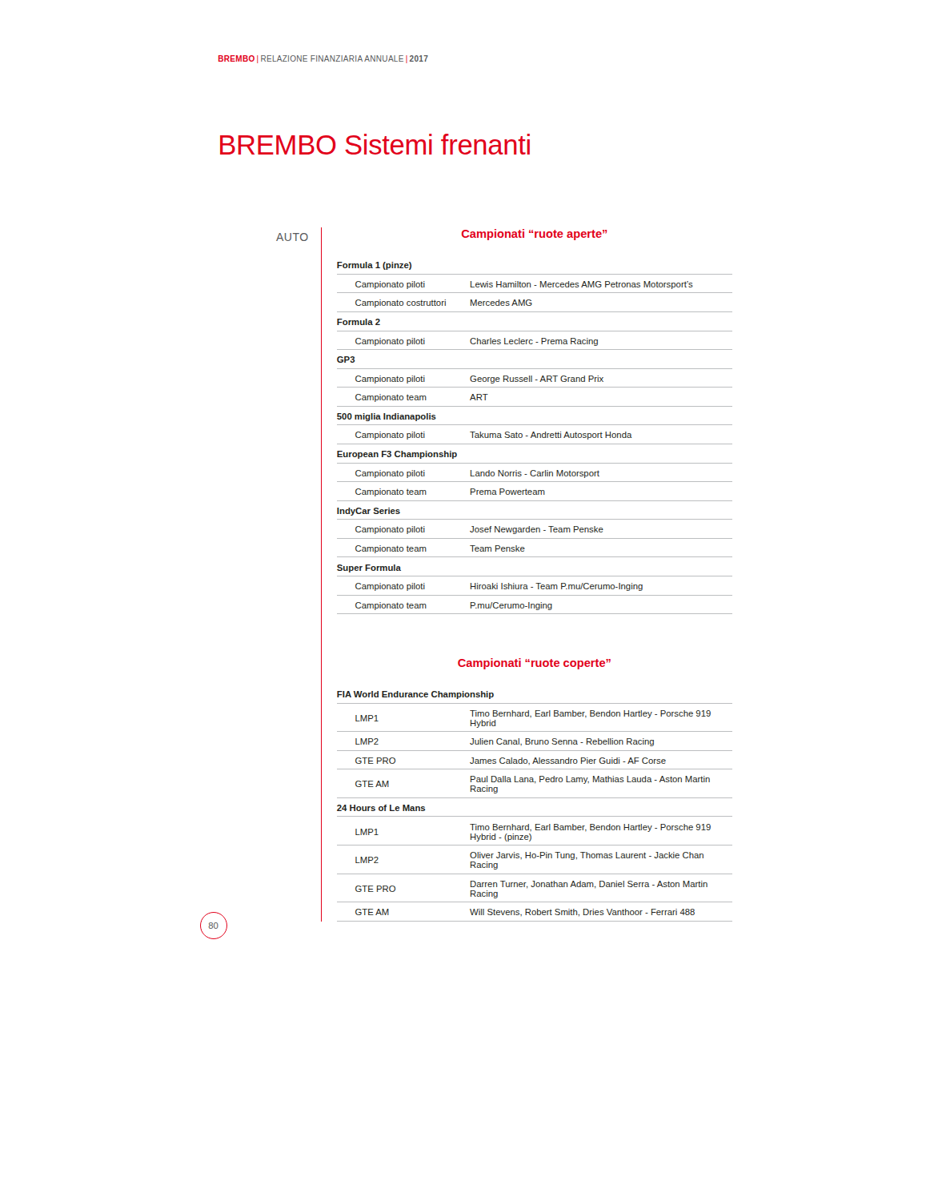BREMBO|RELAZIONE FINANZIARIA ANNUALE|2017
BREMBO Sistemi frenanti
AUTO
Campionati “ruote aperte”
| Formula 1 (pinze) |
| Campionato piloti | Lewis Hamilton - Mercedes AMG Petronas Motorsport’s |
| Campionato costruttori | Mercedes AMG |
| Formula 2 |
| Campionato piloti | Charles Leclerc - Prema Racing |
| GP3 |
| Campionato piloti | George Russell - ART Grand Prix |
| Campionato team | ART |
| 500 miglia Indianapolis |
| Campionato piloti | Takuma Sato - Andretti Autosport Honda |
| European F3 Championship |
| Campionato piloti | Lando Norris - Carlin Motorsport |
| Campionato team | Prema Powerteam |
| IndyCar Series |
| Campionato piloti | Josef Newgarden - Team Penske |
| Campionato team | Team Penske |
| Super Formula |
| Campionato piloti | Hiroaki Ishiura - Team P.mu/Cerumo-Inging |
| Campionato team | P.mu/Cerumo-Inging |
Campionati “ruote coperte”
| FIA World Endurance Championship |
| LMP1 | Timo Bernhard, Earl Bamber, Bendon Hartley - Porsche 919 Hybrid |
| LMP2 | Julien Canal, Bruno Senna - Rebellion Racing |
| GTE PRO | James Calado, Alessandro Pier Guidi - AF Corse |
| GTE AM | Paul Dalla Lana, Pedro Lamy, Mathias Lauda - Aston Martin Racing |
| 24 Hours of Le Mans |
| LMP1 | Timo Bernhard, Earl Bamber, Bendon Hartley - Porsche 919 Hybrid - (pinze) |
| LMP2 | Oliver Jarvis, Ho-Pin Tung, Thomas Laurent - Jackie Chan Racing |
| GTE PRO | Darren Turner, Jonathan Adam, Daniel Serra - Aston Martin Racing |
| GTE AM | Will Stevens, Robert Smith, Dries Vanthoor - Ferrari 488 |
80